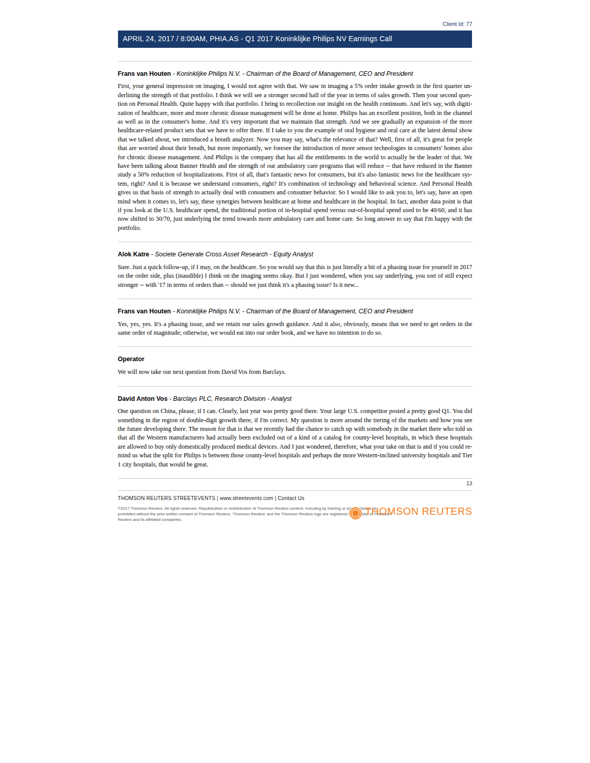Client Id: 77
APRIL 24, 2017 / 8:00AM, PHIA.AS - Q1 2017 Koninklijke Philips NV Earnings Call
Frans van Houten - Koninklijke Philips N.V. - Chairman of the Board of Management, CEO and President
First, your general impression on imaging, I would not agree with that. We saw in imaging a 5% order intake growth in the first quarter underlining the strength of that portfolio. I think we will see a stronger second half of the year in terms of sales growth. Then your second question on Personal Health. Quite happy with that portfolio. I bring to recollection our insight on the health continuum. And let's say, with digitization of healthcare, more and more chronic disease management will be done at home. Philips has an excellent position, both in the channel as well as in the consumer's home. And it's very important that we maintain that strength. And we see gradually an expansion of the more healthcare-related product sets that we have to offer there. If I take to you the example of oral hygiene and oral care at the latest dental show that we talked about, we introduced a breath analyzer. Now you may say, what's the relevance of that? Well, first of all, it's great for people that are worried about their breath, but more importantly, we foresee the introduction of more sensor technologies in consumers' homes also for chronic disease management. And Philips is the company that has all the entitlements in the world to actually be the leader of that. We have been talking about Banner Health and the strength of our ambulatory care programs that will reduce -- that have reduced in the Banner study a 50% reduction of hospitalizations. First of all, that's fantastic news for consumers, but it's also fantastic news for the healthcare system, right? And it is because we understand consumers, right? It's combination of technology and behavioral science. And Personal Health gives us that basis of strength to actually deal with consumers and consumer behavior. So I would like to ask you to, let's say, have an open mind when it comes to, let's say, these synergies between healthcare at home and healthcare in the hospital. In fact, another data point is that if you look at the U.S. healthcare spend, the traditional portion of in-hospital spend versus out-of-hospital spend used to be 40/60, and it has now shifted to 30/70, just underlying the trend towards more ambulatory care and home care. So long answer to say that I'm happy with the portfolio.
Alok Katre - Societe Generale Cross Asset Research - Equity Analyst
Sure. Just a quick follow-up, if I may, on the healthcare. So you would say that this is just literally a bit of a phasing issue for yourself in 2017 on the order side, plus (inaudible) I think on the imaging seems okay. But I just wondered, when you say underlying, you sort of still expect stronger -- with '17 in terms of orders than -- should we just think it's a phasing issue? Is it new...
Frans van Houten - Koninklijke Philips N.V. - Chairman of the Board of Management, CEO and President
Yes, yes, yes. It's a phasing issue, and we retain our sales growth guidance. And it also, obviously, means that we need to get orders in the same order of magnitude; otherwise, we would eat into our order book, and we have no intention to do so.
Operator
We will now take our next question from David Vos from Barclays.
David Anton Vos - Barclays PLC, Research Division - Analyst
One question on China, please, if I can. Clearly, last year was pretty good there. Your large U.S. competitor posted a pretty good Q1. You did something in the region of double-digit growth there, if I'm correct. My question is more around the tiering of the markets and how you see the future developing there. The reason for that is that we recently had the chance to catch up with somebody in the market there who told us that all the Western manufacturers had actually been excluded out of a kind of a catalog for county-level hospitals, in which these hospitals are allowed to buy only domestically produced medical devices. And I just wondered, therefore, what your take on that is and if you could remind us what the split for Philips is between those county-level hospitals and perhaps the more Western-inclined university hospitals and Tier 1 city hospitals, that would be great.
13
THOMSON REUTERS STREETEVENTS | www.streetevents.com | Contact Us
©2017 Thomson Reuters. All rights reserved. Republication or redistribution of Thomson Reuters content, including by framing or similar means, is prohibited without the prior written consent of Thomson Reuters. 'Thomson Reuters' and the Thomson Reuters logo are registered trademarks of Thomson Reuters and its affiliated companies.
THOMSON REUTERS